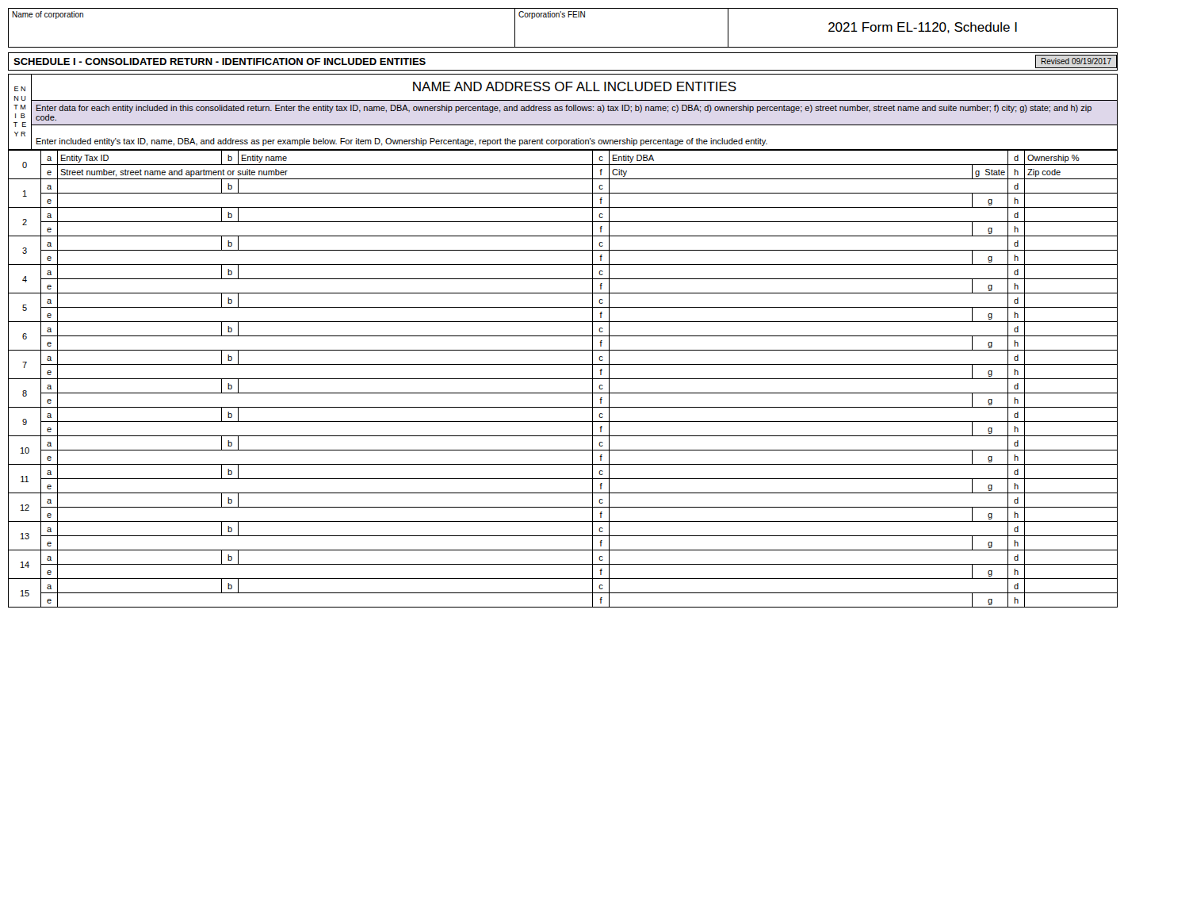| Name of corporation | Corporation's FEIN | 2021 Form EL-1120, Schedule I |
| SCHEDULE I - CONSOLIDATED RETURN - IDENTIFICATION OF INCLUDED ENTITIES | Revised 09/19/2017 |
| E N N U T M I B T E Y R | NAME AND ADDRESS OF ALL INCLUDED ENTITIES |
| Enter data for each entity included in this consolidated return. Enter the entity tax ID, name, DBA, ownership percentage, and address as follows: a) tax ID; b) name; c) DBA; d) ownership percentage; e) street number, street name and suite number; f) city; g) state; and h) zip code. |
| Enter included entity's tax ID, name, DBA, and address as per example below. For item D, Ownership Percentage, report the parent corporation's ownership percentage of the included entity. |
| 0 | a | Entity Tax ID | b | Entity name | c | Entity DBA | d | Ownership % |
| e | Street number, street name and apartment or suite number | f | City | g State | h | Zip code |
| 1 | a | | b | | c | | d | |
| e | | f | | g | h | |
| 2 | a | | b | | c | | d | |
| e | | f | | g | h | |
| 3 | a | | b | | c | | d | |
| e | | f | | g | h | |
| 4 | a | | b | | c | | d | |
| e | | f | | g | h | |
| 5 | a | | b | | c | | d | |
| e | | f | | g | h | |
| 6 | a | | b | | c | | d | |
| e | | f | | g | h | |
| 7 | a | | b | | c | | d | |
| e | | f | | g | h | |
| 8 | a | | b | | c | | d | |
| e | | f | | g | h | |
| 9 | a | | b | | c | | d | |
| e | | f | | g | h | |
| 10 | a | | b | | c | | d | |
| e | | f | | g | h | |
| 11 | a | | b | | c | | d | |
| e | | f | | g | h | |
| 12 | a | | b | | c | | d | |
| e | | f | | g | h | |
| 13 | a | | b | | c | | d | |
| e | | f | | g | h | |
| 14 | a | | b | | c | | d | |
| e | | f | | g | h | |
| 15 | a | | b | | c | | d | |
| e | | f | | g | h | |